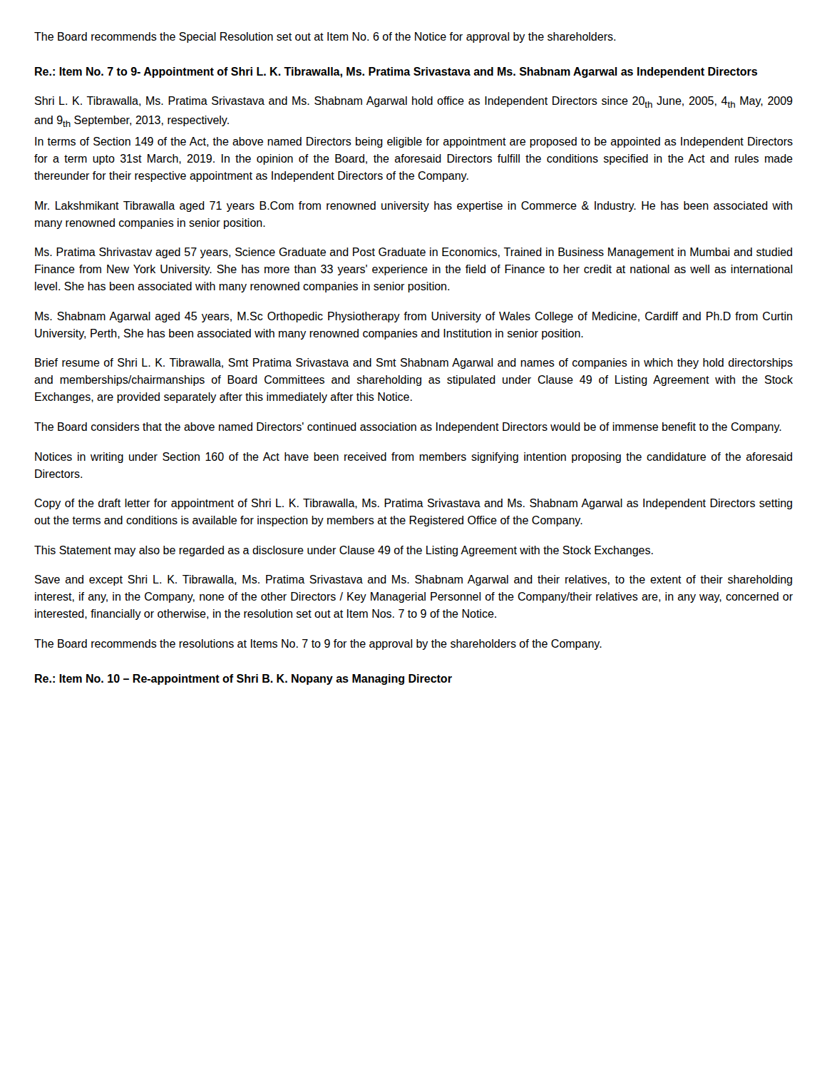The Board recommends the Special Resolution set out at Item No. 6 of the Notice for approval by the shareholders.
Re.: Item No. 7 to 9- Appointment of Shri L. K. Tibrawalla, Ms. Pratima Srivastava and Ms. Shabnam Agarwal as Independent Directors
Shri L. K. Tibrawalla, Ms. Pratima Srivastava and Ms. Shabnam Agarwal hold office as Independent Directors since 20th June, 2005, 4th May, 2009 and 9th September, 2013, respectively.
In terms of Section 149 of the Act, the above named Directors being eligible for appointment are proposed to be appointed as Independent Directors for a term upto 31st March, 2019. In the opinion of the Board, the aforesaid Directors fulfill the conditions specified in the Act and rules made thereunder for their respective appointment as Independent Directors of the Company.
Mr. Lakshmikant Tibrawalla aged 71 years B.Com from renowned university has expertise in Commerce & Industry. He has been associated with many renowned companies in senior position.
Ms. Pratima Shrivastav aged 57 years, Science Graduate and Post Graduate in Economics, Trained in Business Management in Mumbai and studied Finance from New York University. She has more than 33 years' experience in the field of Finance to her credit at national as well as international level. She has been associated with many renowned companies in senior position.
Ms. Shabnam Agarwal aged 45 years, M.Sc Orthopedic Physiotherapy from University of Wales College of Medicine, Cardiff and Ph.D from Curtin University, Perth, She has been associated with many renowned companies and Institution in senior position.
Brief resume of Shri L. K. Tibrawalla, Smt Pratima Srivastava and Smt Shabnam Agarwal and names of companies in which they hold directorships and memberships/chairmanships of Board Committees and shareholding as stipulated under Clause 49 of Listing Agreement with the Stock Exchanges, are provided separately after this immediately after this Notice.
The Board considers that the above named Directors' continued association as Independent Directors would be of immense benefit to the Company.
Notices in writing under Section 160 of the Act have been received from members signifying intention proposing the candidature of the aforesaid Directors.
Copy of the draft letter for appointment of Shri L. K. Tibrawalla, Ms. Pratima Srivastava and Ms. Shabnam Agarwal as Independent Directors setting out the terms and conditions is available for inspection by members at the Registered Office of the Company.
This Statement may also be regarded as a disclosure under Clause 49 of the Listing Agreement with the Stock Exchanges.
Save and except Shri L. K. Tibrawalla, Ms. Pratima Srivastava and Ms. Shabnam Agarwal and their relatives, to the extent of their shareholding interest, if any, in the Company, none of the other Directors / Key Managerial Personnel of the Company/their relatives are, in any way, concerned or interested, financially or otherwise, in the resolution set out at Item Nos. 7 to 9 of the Notice.
The Board recommends the resolutions at Items No. 7 to 9 for the approval by the shareholders of the Company.
Re.: Item No. 10 – Re-appointment of Shri B. K. Nopany as Managing Director